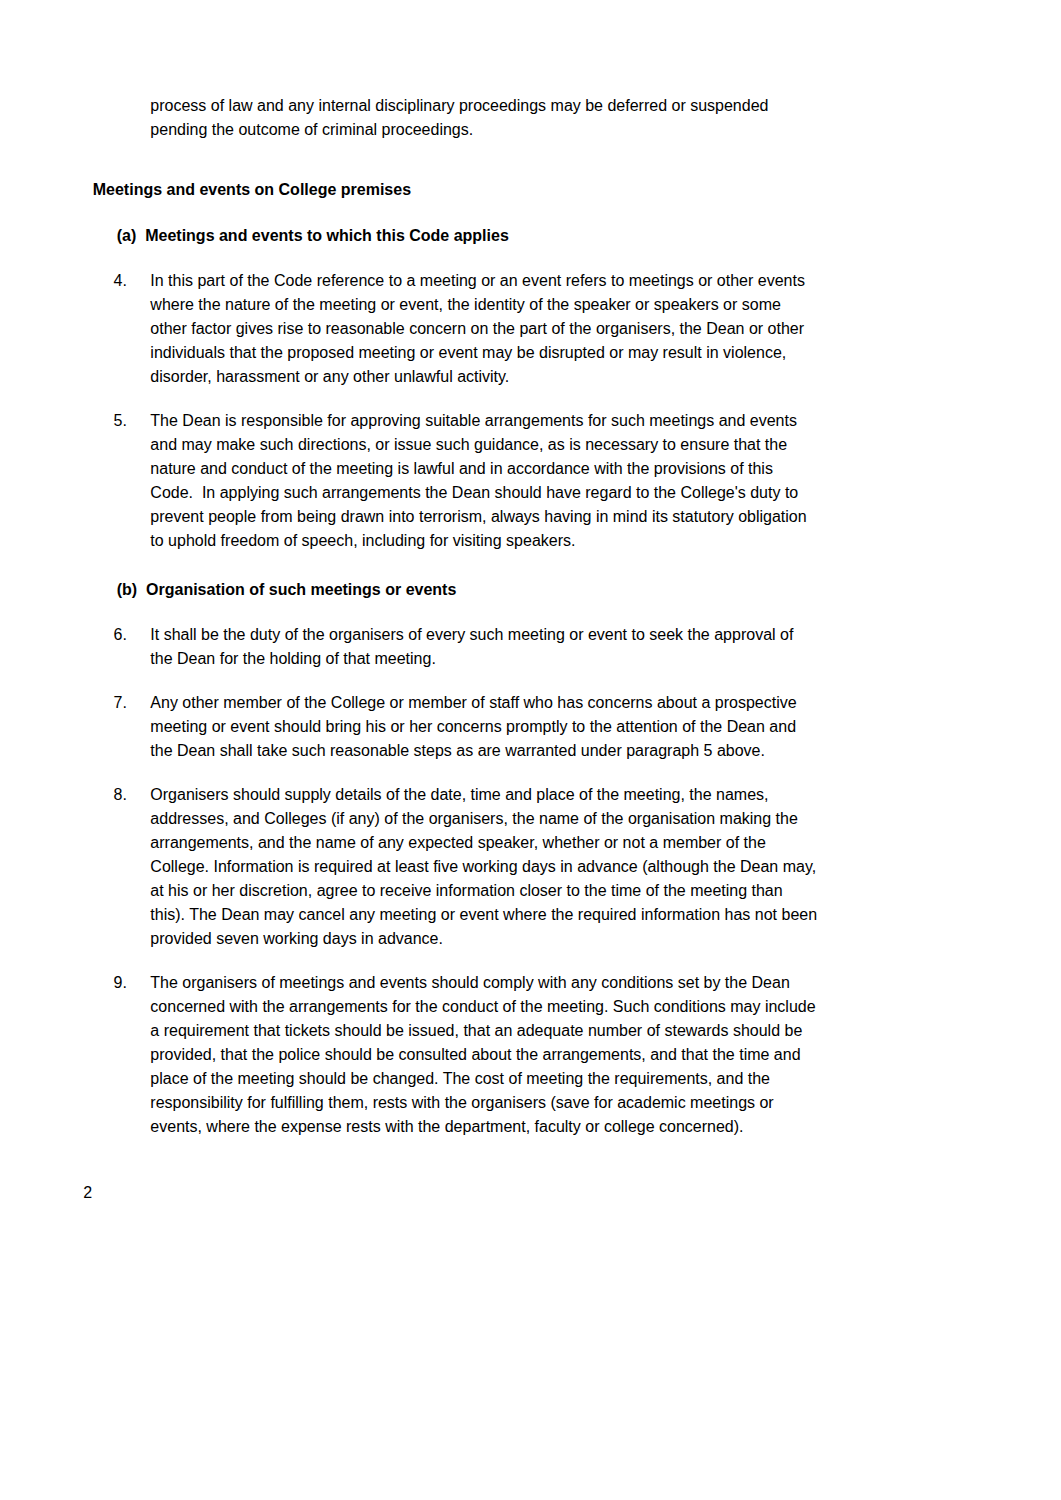process of law and any internal disciplinary proceedings may be deferred or suspended pending the outcome of criminal proceedings.
Meetings and events on College premises
(a) Meetings and events to which this Code applies
4. In this part of the Code reference to a meeting or an event refers to meetings or other events where the nature of the meeting or event, the identity of the speaker or speakers or some other factor gives rise to reasonable concern on the part of the organisers, the Dean or other individuals that the proposed meeting or event may be disrupted or may result in violence, disorder, harassment or any other unlawful activity.
5. The Dean is responsible for approving suitable arrangements for such meetings and events and may make such directions, or issue such guidance, as is necessary to ensure that the nature and conduct of the meeting is lawful and in accordance with the provisions of this Code. In applying such arrangements the Dean should have regard to the College's duty to prevent people from being drawn into terrorism, always having in mind its statutory obligation to uphold freedom of speech, including for visiting speakers.
(b) Organisation of such meetings or events
6. It shall be the duty of the organisers of every such meeting or event to seek the approval of the Dean for the holding of that meeting.
7. Any other member of the College or member of staff who has concerns about a prospective meeting or event should bring his or her concerns promptly to the attention of the Dean and the Dean shall take such reasonable steps as are warranted under paragraph 5 above.
8. Organisers should supply details of the date, time and place of the meeting, the names, addresses, and Colleges (if any) of the organisers, the name of the organisation making the arrangements, and the name of any expected speaker, whether or not a member of the College. Information is required at least five working days in advance (although the Dean may, at his or her discretion, agree to receive information closer to the time of the meeting than this). The Dean may cancel any meeting or event where the required information has not been provided seven working days in advance.
9. The organisers of meetings and events should comply with any conditions set by the Dean concerned with the arrangements for the conduct of the meeting. Such conditions may include a requirement that tickets should be issued, that an adequate number of stewards should be provided, that the police should be consulted about the arrangements, and that the time and place of the meeting should be changed. The cost of meeting the requirements, and the responsibility for fulfilling them, rests with the organisers (save for academic meetings or events, where the expense rests with the department, faculty or college concerned).
2